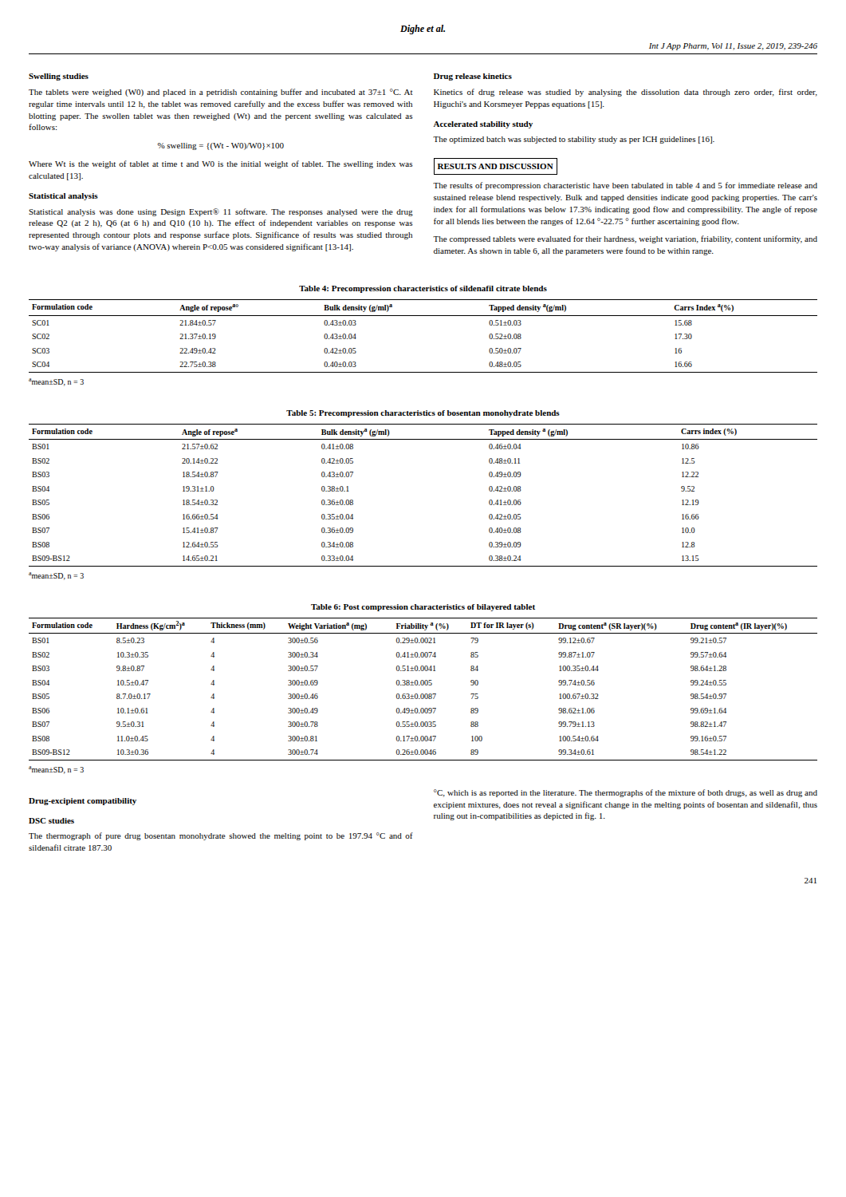Dighe et al.
Int J App Pharm, Vol 11, Issue 2, 2019, 239-246
Swelling studies
The tablets were weighed (W0) and placed in a petridish containing buffer and incubated at 37±1 °C. At regular time intervals until 12 h, the tablet was removed carefully and the excess buffer was removed with blotting paper. The swollen tablet was then reweighed (Wt) and the percent swelling was calculated as follows:
% swelling = {(Wt - W0)/W0}×100
Where Wt is the weight of tablet at time t and W0 is the initial weight of tablet. The swelling index was calculated [13].
Statistical analysis
Statistical analysis was done using Design Expert® 11 software. The responses analysed were the drug release Q2 (at 2 h), Q6 (at 6 h) and Q10 (10 h). The effect of independent variables on response was represented through contour plots and response surface plots. Significance of results was studied through two-way analysis of variance (ANOVA) wherein P<0.05 was considered significant [13-14].
Drug release kinetics
Kinetics of drug release was studied by analysing the dissolution data through zero order, first order, Higuchi's and Korsmeyer Peppas equations [15].
Accelerated stability study
The optimized batch was subjected to stability study as per ICH guidelines [16].
RESULTS AND DISCUSSION
The results of precompression characteristic have been tabulated in table 4 and 5 for immediate release and sustained release blend respectively. Bulk and tapped densities indicate good packing properties. The carr's index for all formulations was below 17.3% indicating good flow and compressibility. The angle of repose for all blends lies between the ranges of 12.64 °-22.75 ° further ascertaining good flow.
The compressed tablets were evaluated for their hardness, weight variation, friability, content uniformity, and diameter. As shown in table 6, all the parameters were found to be within range.
Table 4: Precompression characteristics of sildenafil citrate blends
| Formulation code | Angle of repose a ° | Bulk density (g/ml) a | Tapped density a (g/ml) | Carrs Index a (%) |
| --- | --- | --- | --- | --- |
| SC01 | 21.84±0.57 | 0.43±0.03 | 0.51±0.03 | 15.68 |
| SC02 | 21.37±0.19 | 0.43±0.04 | 0.52±0.08 | 17.30 |
| SC03 | 22.49±0.42 | 0.42±0.05 | 0.50±0.07 | 16 |
| SC04 | 22.75±0.38 | 0.40±0.03 | 0.48±0.05 | 16.66 |
amean±SD, n = 3
Table 5: Precompression characteristics of bosentan monohydrate blends
| Formulation code | Angle of repose a | Bulk density a (g/ml) | Tapped density a (g/ml) | Carrs index (%) |
| --- | --- | --- | --- | --- |
| BS01 | 21.57±0.62 | 0.41±0.08 | 0.46±0.04 | 10.86 |
| BS02 | 20.14±0.22 | 0.42±0.05 | 0.48±0.11 | 12.5 |
| BS03 | 18.54±0.87 | 0.43±0.07 | 0.49±0.09 | 12.22 |
| BS04 | 19.31±1.0 | 0.38±0.1 | 0.42±0.08 | 9.52 |
| BS05 | 18.54±0.32 | 0.36±0.08 | 0.41±0.06 | 12.19 |
| BS06 | 16.66±0.54 | 0.35±0.04 | 0.42±0.05 | 16.66 |
| BS07 | 15.41±0.87 | 0.36±0.09 | 0.40±0.08 | 10.0 |
| BS08 | 12.64±0.55 | 0.34±0.08 | 0.39±0.09 | 12.8 |
| BS09-BS12 | 14.65±0.21 | 0.33±0.04 | 0.38±0.24 | 13.15 |
amean±SD, n = 3
Table 6: Post compression characteristics of bilayered tablet
| Formulation code | Hardness (Kg/cm 2 ) a | Thickness (mm) | Weight Variation a (mg) | Friability a (%) | DT for IR layer (s) | Drug content a (SR layer)(%) | Drug content a (IR layer)(%) |
| --- | --- | --- | --- | --- | --- | --- | --- |
| BS01 | 8.5±0.23 | 4 | 300±0.56 | 0.29±0.0021 | 79 | 99.12±0.67 | 99.21±0.57 |
| BS02 | 10.3±0.35 | 4 | 300±0.34 | 0.41±0.0074 | 85 | 99.87±1.07 | 99.57±0.64 |
| BS03 | 9.8±0.87 | 4 | 300±0.57 | 0.51±0.0041 | 84 | 100.35±0.44 | 98.64±1.28 |
| BS04 | 10.5±0.47 | 4 | 300±0.69 | 0.38±0.005 | 90 | 99.74±0.56 | 99.24±0.55 |
| BS05 | 8.7.0±0.17 | 4 | 300±0.46 | 0.63±0.0087 | 75 | 100.67±0.32 | 98.54±0.97 |
| BS06 | 10.1±0.61 | 4 | 300±0.49 | 0.49±0.0097 | 89 | 98.62±1.06 | 99.69±1.64 |
| BS07 | 9.5±0.31 | 4 | 300±0.78 | 0.55±0.0035 | 88 | 99.79±1.13 | 98.82±1.47 |
| BS08 | 11.0±0.45 | 4 | 300±0.81 | 0.17±0.0047 | 100 | 100.54±0.64 | 99.16±0.57 |
| BS09-BS12 | 10.3±0.36 | 4 | 300±0.74 | 0.26±0.0046 | 89 | 99.34±0.61 | 98.54±1.22 |
amean±SD, n = 3
Drug-excipient compatibility
DSC studies
The thermograph of pure drug bosentan monohydrate showed the melting point to be 197.94 °C and of sildenafil citrate 187.30
°C, which is as reported in the literature. The thermographs of the mixture of both drugs, as well as drug and excipient mixtures, does not reveal a significant change in the melting points of bosentan and sildenafil, thus ruling out in-compatibilities as depicted in fig. 1.
241